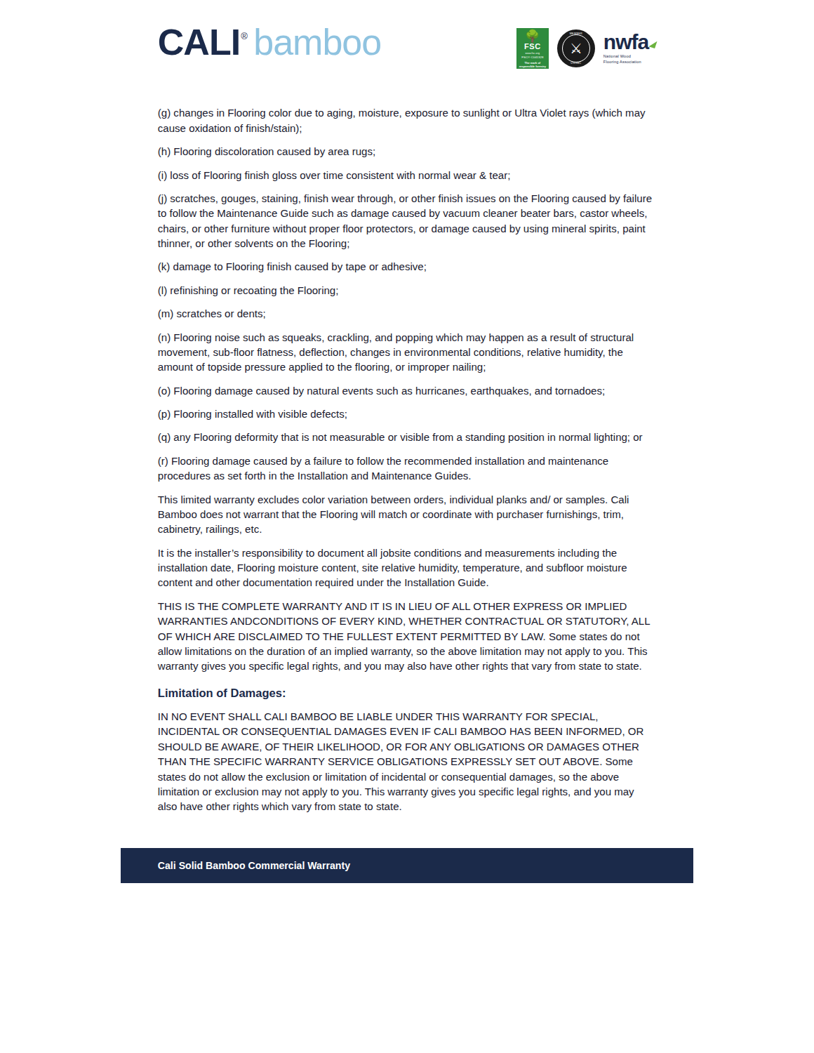CALI®bamboo
🌳
FSC
www.fsc.org
FSC® C041328
The mark of
responsible forestry
MEMBER
⚔
USGBC
nwfa
National Wood
Flooring Association
(g) changes in Flooring color due to aging, moisture, exposure to sunlight or Ultra Violet rays (which may cause oxidation of finish/stain);
(h) Flooring discoloration caused by area rugs;
(i) loss of Flooring finish gloss over time consistent with normal wear & tear;
(j) scratches, gouges, staining, finish wear through, or other finish issues on the Flooring caused by failure to follow the Maintenance Guide such as damage caused by vacuum cleaner beater bars, castor wheels, chairs, or other furniture without proper floor protectors, or damage caused by using mineral spirits, paint thinner, or other solvents on the Flooring;
(k) damage to Flooring finish caused by tape or adhesive;
(l) refinishing or recoating the Flooring;
(m) scratches or dents;
(n) Flooring noise such as squeaks, crackling, and popping which may happen as a result of structural movement, sub-floor flatness, deflection, changes in environmental conditions, relative humidity, the amount of topside pressure applied to the flooring, or improper nailing;
(o) Flooring damage caused by natural events such as hurricanes, earthquakes, and tornadoes;
(p) Flooring installed with visible defects;
(q) any Flooring deformity that is not measurable or visible from a standing position in normal lighting; or
(r) Flooring damage caused by a failure to follow the recommended installation and maintenance procedures as set forth in the Installation and Maintenance Guides.
This limited warranty excludes color variation between orders, individual planks and/ or samples. Cali Bamboo does not warrant that the Flooring will match or coordinate with purchaser furnishings, trim, cabinetry, railings, etc.
It is the installer’s responsibility to document all jobsite conditions and measurements including the installation date, Flooring moisture content, site relative humidity, temperature, and subfloor moisture content and other documentation required under the Installation Guide.
THIS IS THE COMPLETE WARRANTY AND IT IS IN LIEU OF ALL OTHER EXPRESS OR IMPLIED WARRANTIES ANDCONDITIONS OF EVERY KIND, WHETHER CONTRACTUAL OR STATUTORY, ALL OF WHICH ARE DISCLAIMED TO THE FULLEST EXTENT PERMITTED BY LAW. Some states do not allow limitations on the duration of an implied warranty, so the above limitation may not apply to you. This warranty gives you specific legal rights, and you may also have other rights that vary from state to state.
Limitation of Damages:
IN NO EVENT SHALL CALI BAMBOO BE LIABLE UNDER THIS WARRANTY FOR SPECIAL, INCIDENTAL OR CONSEQUENTIAL DAMAGES EVEN IF CALI BAMBOO HAS BEEN INFORMED, OR SHOULD BE AWARE, OF THEIR LIKELIHOOD, OR FOR ANY OBLIGATIONS OR DAMAGES OTHER THAN THE SPECIFIC WARRANTY SERVICE OBLIGATIONS EXPRESSLY SET OUT ABOVE. Some states do not allow the exclusion or limitation of incidental or consequential damages, so the above limitation or exclusion may not apply to you. This warranty gives you specific legal rights, and you may also have other rights which vary from state to state.
Cali Solid Bamboo Commercial Warranty